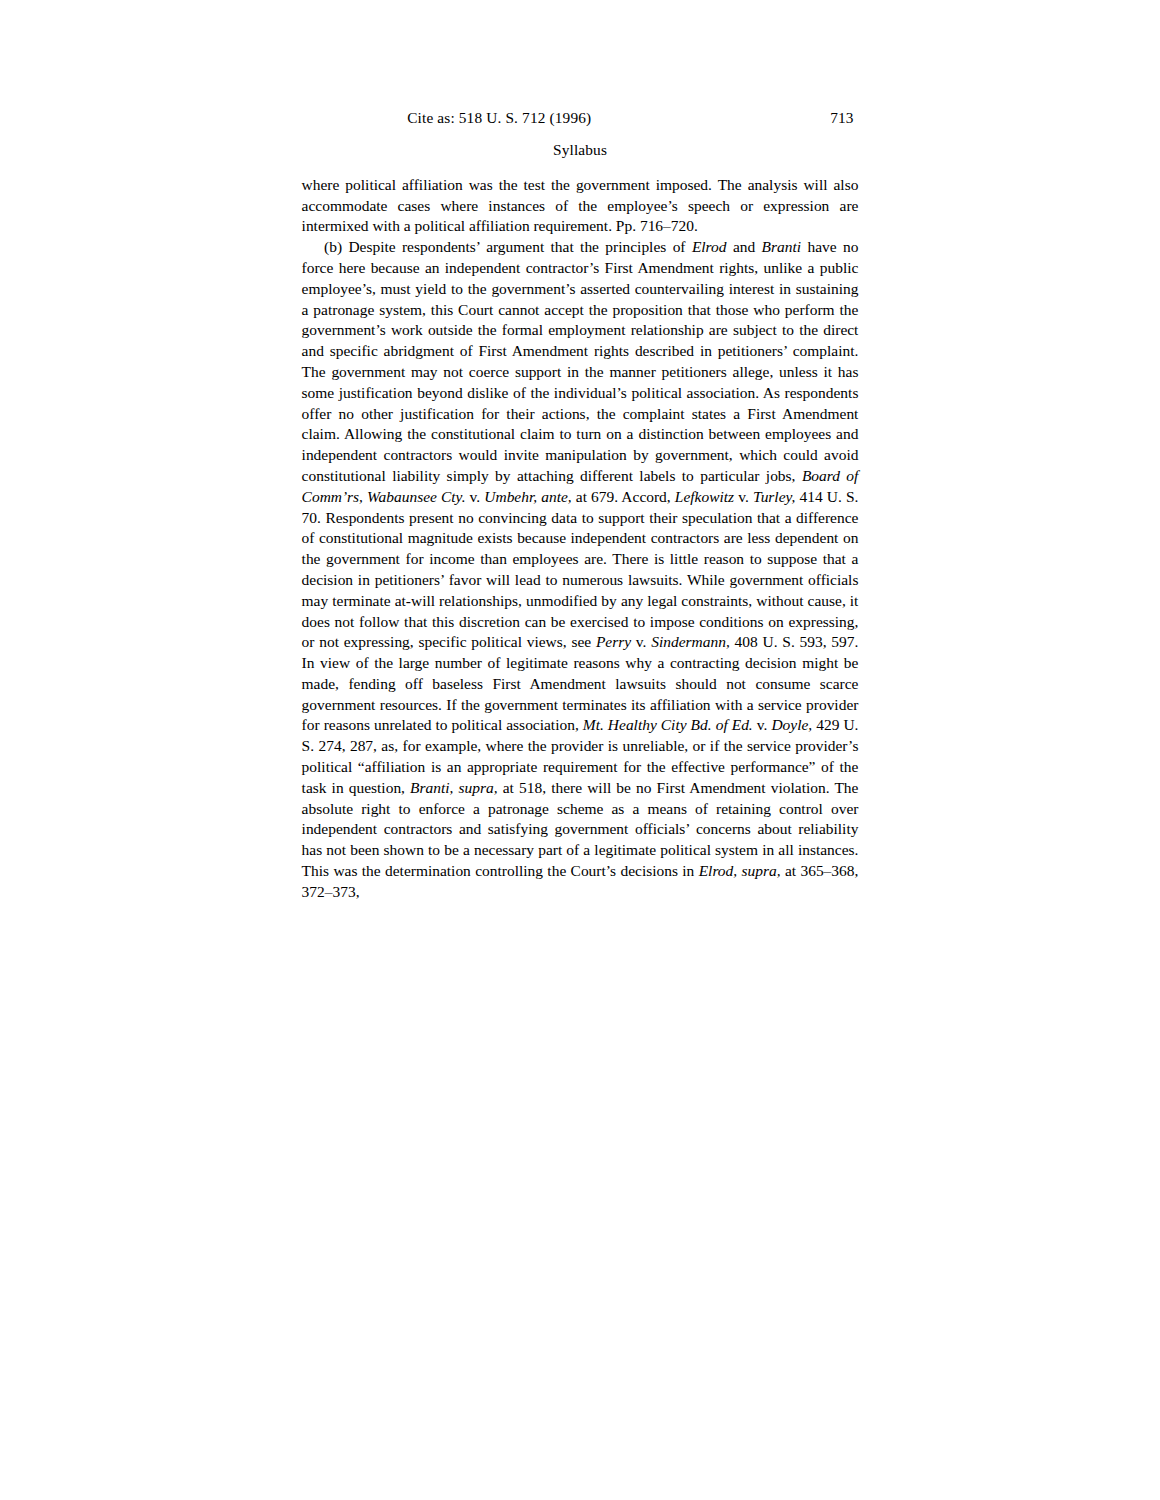Cite as: 518 U. S. 712 (1996) 713
Syllabus
where political affiliation was the test the government imposed. The analysis will also accommodate cases where instances of the employee’s speech or expression are intermixed with a political affiliation requirement. Pp. 716–720.
(b) Despite respondents’ argument that the principles of Elrod and Branti have no force here because an independent contractor’s First Amendment rights, unlike a public employee’s, must yield to the government’s asserted countervailing interest in sustaining a patronage system, this Court cannot accept the proposition that those who perform the government’s work outside the formal employment relationship are subject to the direct and specific abridgment of First Amendment rights described in petitioners’ complaint. The government may not coerce support in the manner petitioners allege, unless it has some justification beyond dislike of the individual’s political association. As respondents offer no other justification for their actions, the complaint states a First Amendment claim. Allowing the constitutional claim to turn on a distinction between employees and independent contractors would invite manipulation by government, which could avoid constitutional liability simply by attaching different labels to particular jobs, Board of Comm’rs, Wabaunsee Cty. v. Umbehr, ante, at 679. Accord, Lefkowitz v. Turley, 414 U. S. 70. Respondents present no convincing data to support their speculation that a difference of constitutional magnitude exists because independent contractors are less dependent on the government for income than employees are. There is little reason to suppose that a decision in petitioners’ favor will lead to numerous lawsuits. While government officials may terminate at-will relationships, unmodified by any legal constraints, without cause, it does not follow that this discretion can be exercised to impose conditions on expressing, or not expressing, specific political views, see Perry v. Sindermann, 408 U. S. 593, 597. In view of the large number of legitimate reasons why a contracting decision might be made, fending off baseless First Amendment lawsuits should not consume scarce government resources. If the government terminates its affiliation with a service provider for reasons unrelated to political association, Mt. Healthy City Bd. of Ed. v. Doyle, 429 U. S. 274, 287, as, for example, where the provider is unreliable, or if the service provider’s political “affiliation is an appropriate requirement for the effective performance” of the task in question, Branti, supra, at 518, there will be no First Amendment violation. The absolute right to enforce a patronage scheme as a means of retaining control over independent contractors and satisfying government officials’ concerns about reliability has not been shown to be a necessary part of a legitimate political system in all instances. This was the determination controlling the Court’s decisions in Elrod, supra, at 365–368, 372–373,